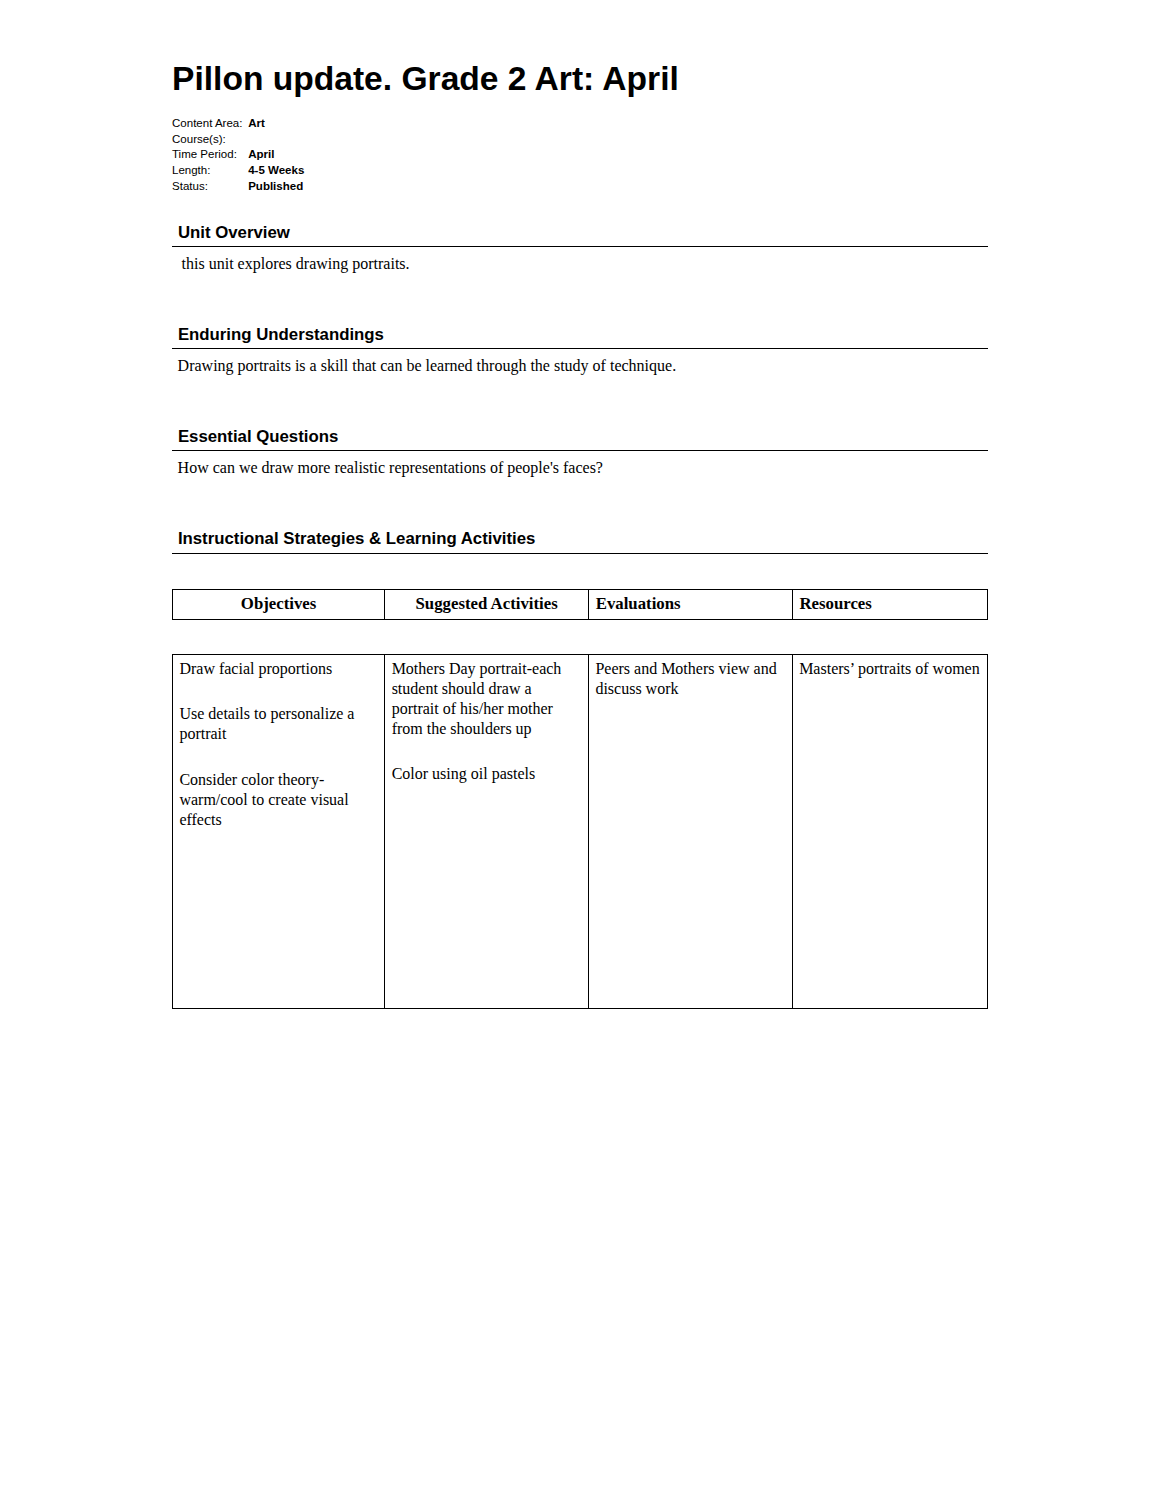Pillon update. Grade 2 Art: April
| Content Area: | Art |
| Course(s): | |
| Time Period: | April |
| Length: | 4-5 Weeks |
| Status: | Published |
Unit Overview
this unit explores drawing portraits.
Enduring Understandings
Drawing portraits is a skill that can be learned through the study of technique.
Essential Questions
How can we draw more realistic representations of people's faces?
Instructional Strategies & Learning Activities
| Objectives | Suggested Activities | Evaluations | Resources |
| --- | --- | --- | --- |
| Draw facial proportions Use details to personalize a portrait Consider color theory-warm/cool to create visual effects | Mothers Day portrait-each student should draw a portrait of his/her mother from the shoulders up Color using oil pastels | Peers and Mothers view and discuss work | Masters’ portraits of women |